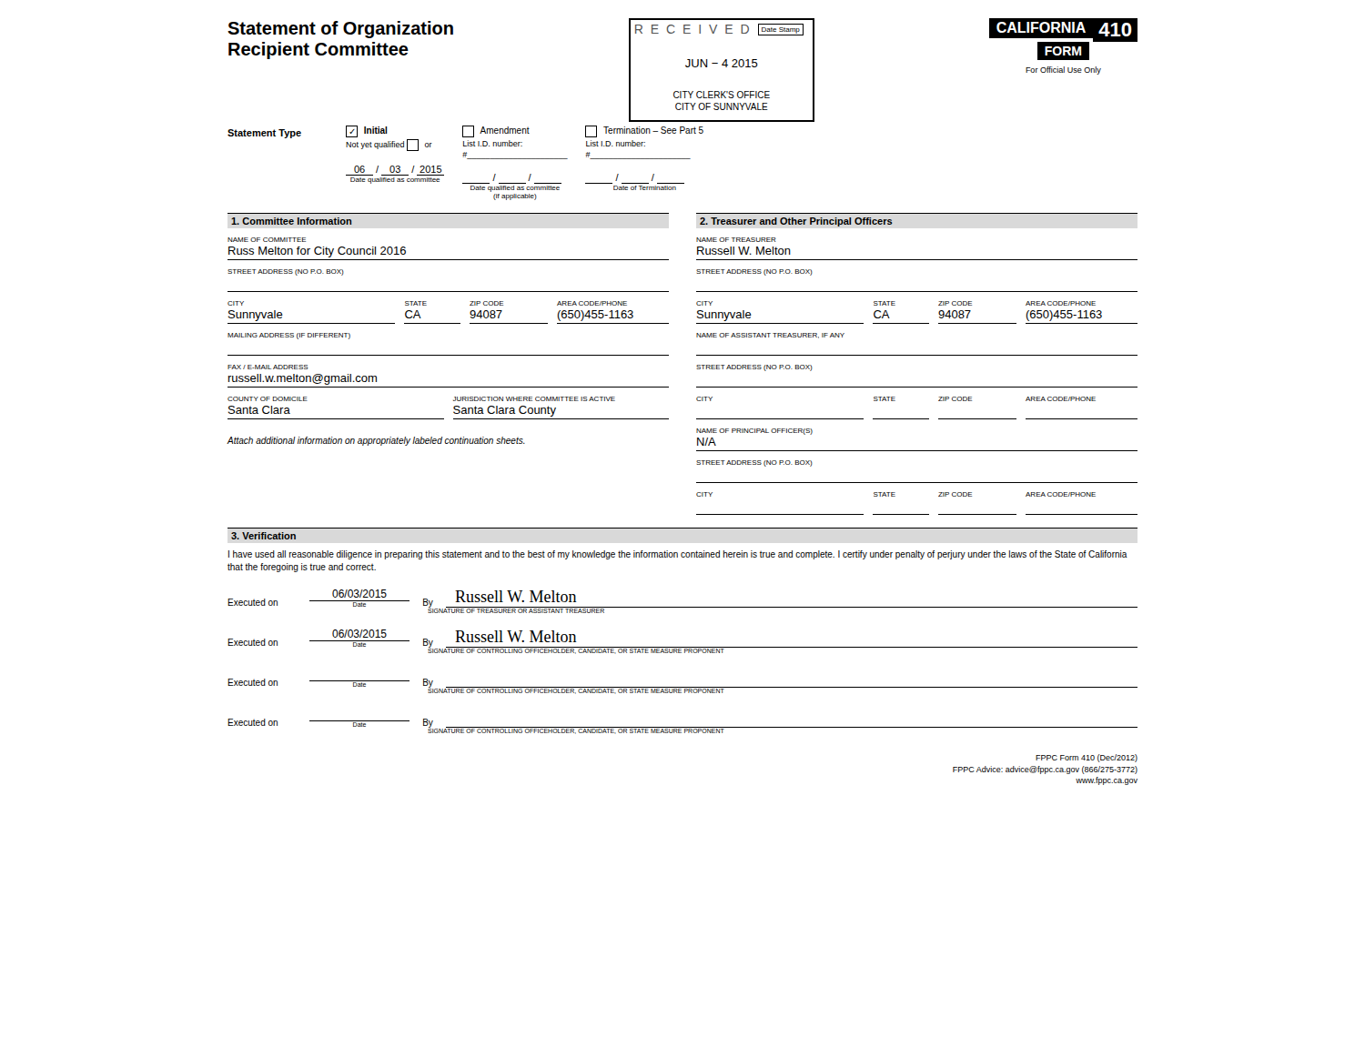Statement of Organization
Recipient Committee
R E C E I V E D Date Stamp
JUN − 4 2015
CITY CLERK'S OFFICE
CITY OF SUNNYVALE
CALIFORNIA 410
FORM
For Official Use Only
Statement Type
Initial
Not yet qualified or
06 / 03 / 2015
Date qualified as committee
Amendment
List I.D. number:
#______________________
/ /
Date qualified as committee
(if applicable)
Termination – See Part 5
List I.D. number:
#______________________
/ /
Date of Termination
1. Committee Information
Name of Committee
Russ Melton for City Council 2016
Street Address (No P.O. Box)
City
Sunnyvale
State
CA
Zip Code
94087
Area Code/Phone
(650)455-1163
Mailing Address (if different)
Fax / E-mail Address
russell.w.melton@gmail.com
County of Domicile
Santa Clara
Jurisdiction Where Committee is Active
Santa Clara County
Attach additional information on appropriately labeled continuation sheets.
2. Treasurer and Other Principal Officers
Name of Treasurer
Russell W. Melton
Street Address (No P.O. Box)
City
Sunnyvale
State
CA
Zip Code
94087
Area Code/Phone
(650)455-1163
Name of Assistant Treasurer, if any
Street Address (No P.O. Box)
City
State
Zip Code
Area Code/Phone
Name of Principal Officer(s)
N/A
Street Address (No P.O. Box)
City
State
Zip Code
Area Code/Phone
3. Verification
I have used all reasonable diligence in preparing this statement and to the best of my knowledge the information contained herein is true and complete. I certify under penalty of perjury under the laws of the State of California that the foregoing is true and correct.
Executed on
06/03/2015
Date
By
Russell W. Melton
Signature of Treasurer or Assistant Treasurer
Executed on
06/03/2015
Date
By
Russell W. Melton
Signature of Controlling Officeholder, Candidate, or State Measure Proponent
Executed on
Date
By
Signature of Controlling Officeholder, Candidate, or State Measure Proponent
Executed on
Date
By
Signature of Controlling Officeholder, Candidate, or State Measure Proponent
FPPC Form 410 (Dec/2012)
FPPC Advice: advice@fppc.ca.gov (866/275-3772)
www.fppc.ca.gov